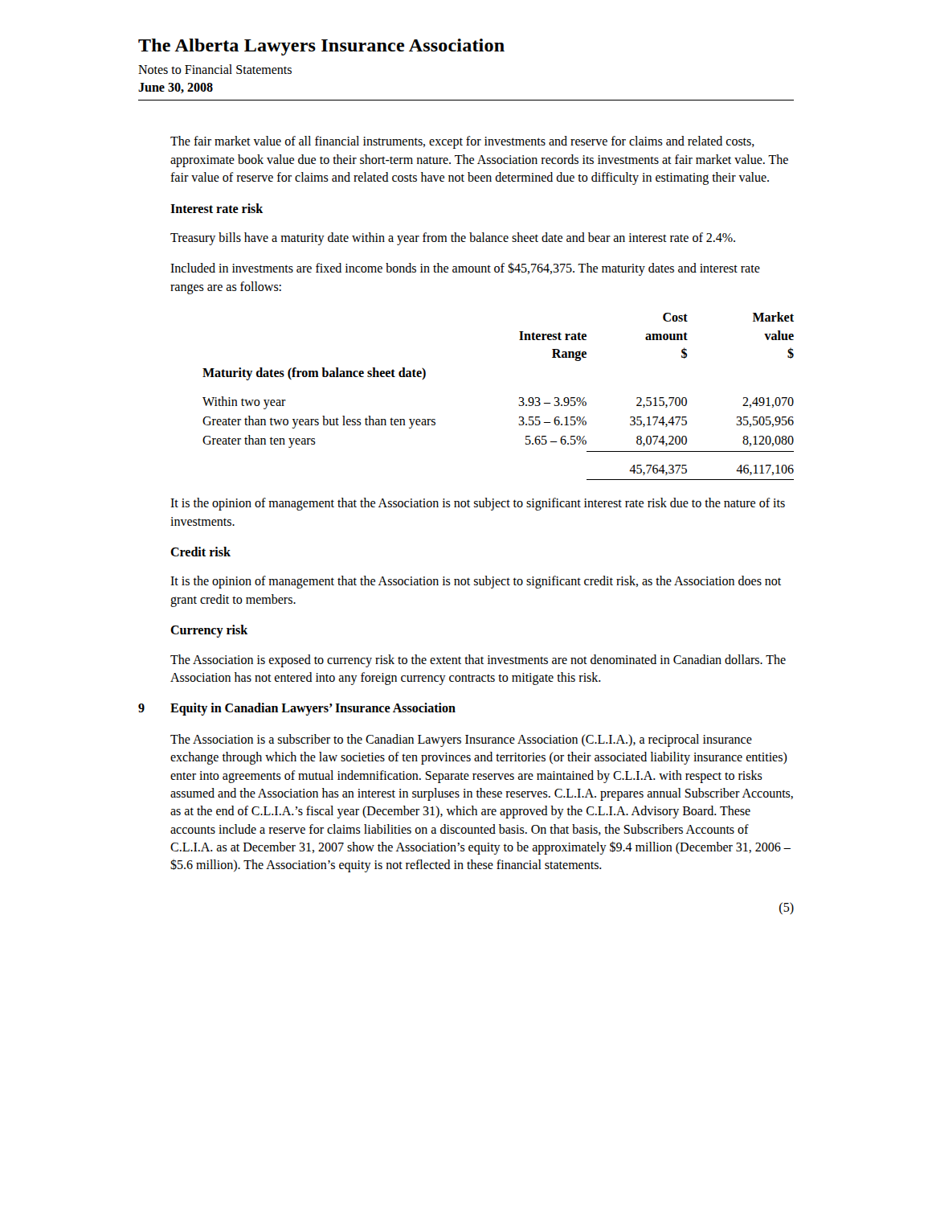The Alberta Lawyers Insurance Association
Notes to Financial Statements
June 30, 2008
The fair market value of all financial instruments, except for investments and reserve for claims and related costs, approximate book value due to their short-term nature. The Association records its investments at fair market value. The fair value of reserve for claims and related costs have not been determined due to difficulty in estimating their value.
Interest rate risk
Treasury bills have a maturity date within a year from the balance sheet date and bear an interest rate of 2.4%.
Included in investments are fixed income bonds in the amount of $45,764,375. The maturity dates and interest rate ranges are as follows:
| | Interest rate Range | Cost amount $ | Market value $ |
| --- | --- | --- | --- |
| Maturity dates (from balance sheet date) | | | |
| Within two year | 3.93 – 3.95% | 2,515,700 | 2,491,070 |
| Greater than two years but less than ten years | 3.55 – 6.15% | 35,174,475 | 35,505,956 |
| Greater than ten years | 5.65 – 6.5% | 8,074,200 | 8,120,080 |
| | | 45,764,375 | 46,117,106 |
It is the opinion of management that the Association is not subject to significant interest rate risk due to the nature of its investments.
Credit risk
It is the opinion of management that the Association is not subject to significant credit risk, as the Association does not grant credit to members.
Currency risk
The Association is exposed to currency risk to the extent that investments are not denominated in Canadian dollars. The Association has not entered into any foreign currency contracts to mitigate this risk.
9 Equity in Canadian Lawyers’ Insurance Association
The Association is a subscriber to the Canadian Lawyers Insurance Association (C.L.I.A.), a reciprocal insurance exchange through which the law societies of ten provinces and territories (or their associated liability insurance entities) enter into agreements of mutual indemnification. Separate reserves are maintained by C.L.I.A. with respect to risks assumed and the Association has an interest in surpluses in these reserves. C.L.I.A. prepares annual Subscriber Accounts, as at the end of C.L.I.A.’s fiscal year (December 31), which are approved by the C.L.I.A. Advisory Board. These accounts include a reserve for claims liabilities on a discounted basis. On that basis, the Subscribers Accounts of C.L.I.A. as at December 31, 2007 show the Association’s equity to be approximately $9.4 million (December 31, 2006 – $5.6 million). The Association’s equity is not reflected in these financial statements.
(5)